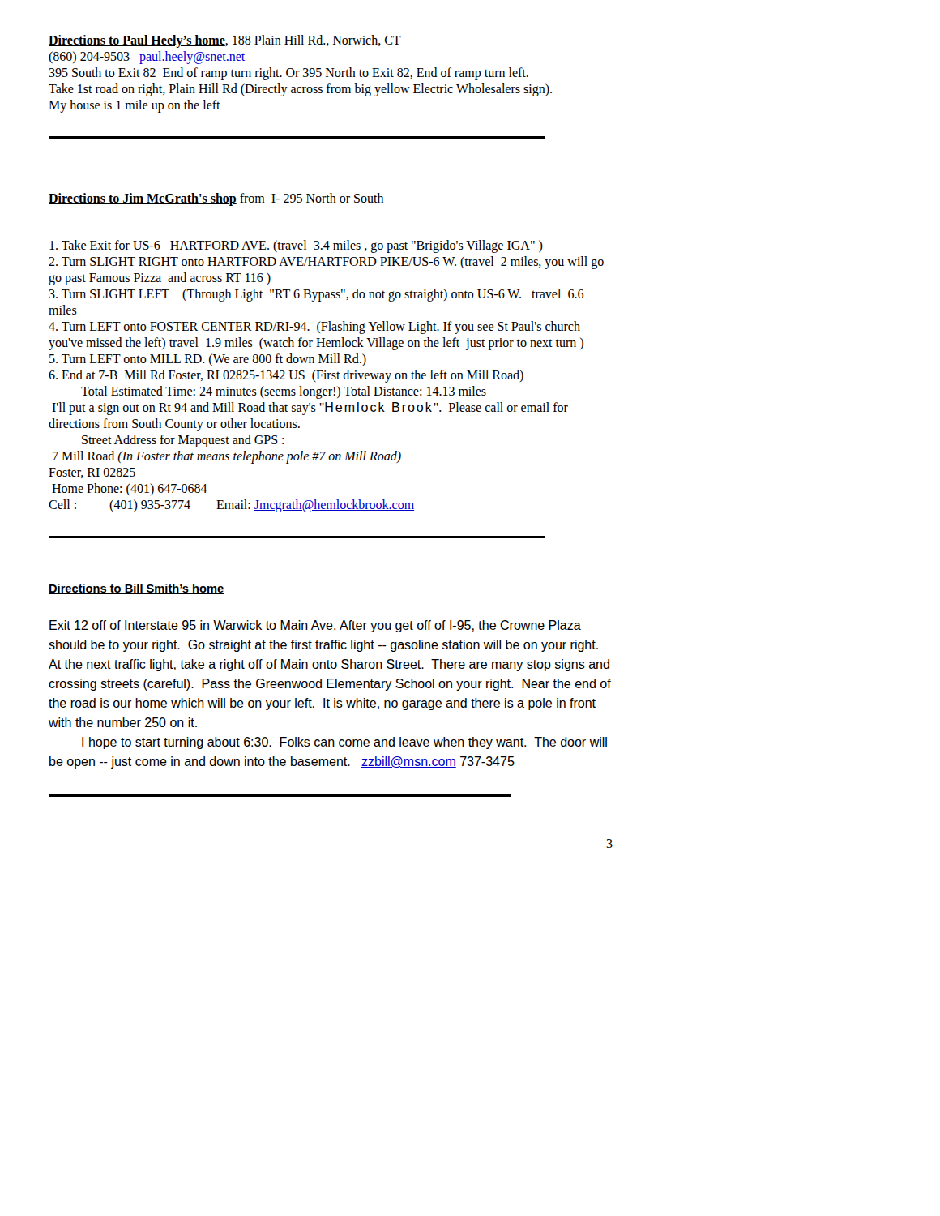Directions to Paul Heely’s home
, 188 Plain Hill Rd., Norwich, CT
(860) 204-9503 paul.heely@snet.net
395 South to Exit 82 End of ramp turn right. Or 395 North to Exit 82, End of ramp turn left.
Take 1st road on right, Plain Hill Rd (Directly across from big yellow Electric Wholesalers sign).
My house is 1 mile up on the left
Directions to Jim McGrath's shop
from I- 295 North or South
1. Take Exit for US-6 HARTFORD AVE. (travel 3.4 miles , go past "Brigido's Village IGA" )
2. Turn SLIGHT RIGHT onto HARTFORD AVE/HARTFORD PIKE/US-6 W. (travel 2 miles, you will go go past Famous Pizza and across RT 116 )
3. Turn SLIGHT LEFT (Through Light "RT 6 Bypass", do not go straight) onto US-6 W. travel 6.6 miles
4. Turn LEFT onto FOSTER CENTER RD/RI-94. (Flashing Yellow Light. If you see St Paul's church you've missed the left) travel 1.9 miles (watch for Hemlock Village on the left just prior to next turn )
5. Turn LEFT onto MILL RD. (We are 800 ft down Mill Rd.)
6. End at 7-B Mill Rd Foster, RI 02825-1342 US (First driveway on the left on Mill Road)
Total Estimated Time: 24 minutes (seems longer!) Total Distance: 14.13 miles
I'll put a sign out on Rt 94 and Mill Road that say's "Hemlock Brook". Please call or email for directions from South County or other locations.
Street Address for Mapquest and GPS :
7 Mill Road (In Foster that means telephone pole #7 on Mill Road)
Foster, RI 02825
Home Phone: (401) 647-0684
Cell : (401) 935-3774 Email: Jmcgrath@hemlockbrook.com
Directions to Bill Smith’s home
Exit 12 off of Interstate 95 in Warwick to Main Ave. After you get off of I-95, the Crowne Plaza should be to your right. Go straight at the first traffic light -- gasoline station will be on your right. At the next traffic light, take a right off of Main onto Sharon Street. There are many stop signs and crossing streets (careful). Pass the Greenwood Elementary School on your right. Near the end of the road is our home which will be on your left. It is white, no garage and there is a pole in front with the number 250 on it.
I hope to start turning about 6:30. Folks can come and leave when they want. The door will be open -- just come in and down into the basement. zzbill@msn.com 737-3475
3